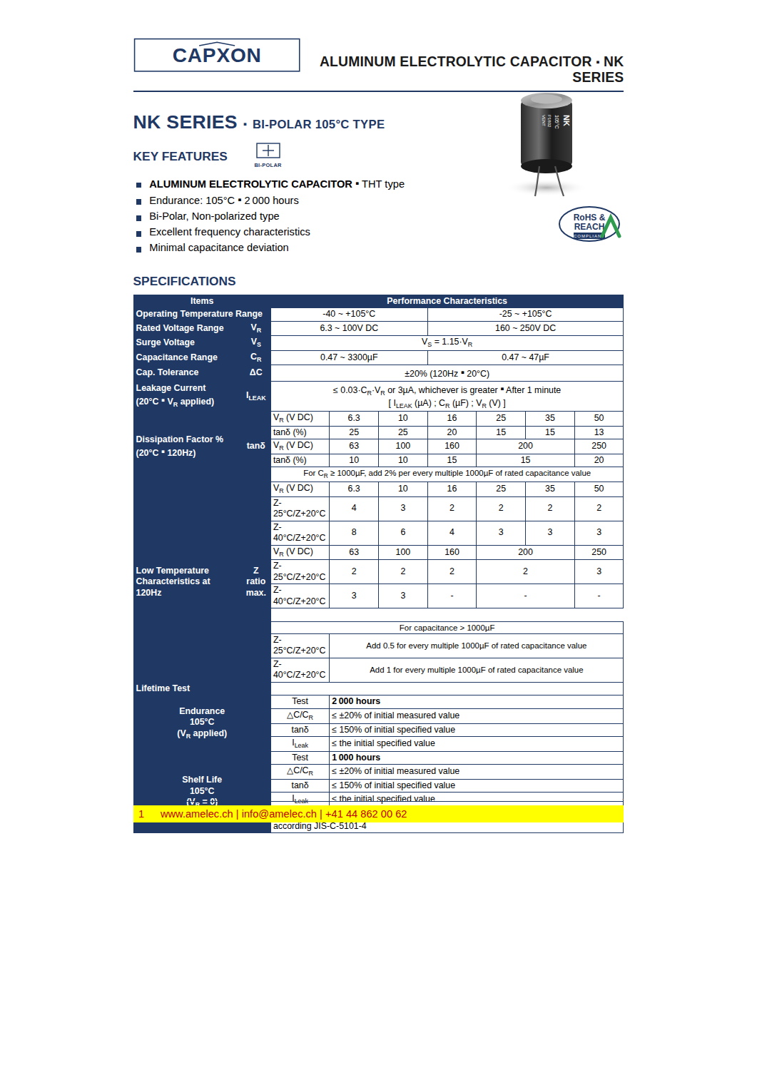CAPXON
ALUMINUM ELECTROLYTIC CAPACITOR ▪ NK SERIES
NK SERIES ▪ BI-POLAR 105°C TYPE
KEY FEATURES
BI-POLAR
ALUMINUM ELECTROLYTIC CAPACITOR ▪ THT type
Endurance: 105°C ▪ 2 000 hours
Bi-Polar, Non-polarized type
Excellent frequency characteristics
Minimal capacitance deviation
NK 105°C P1802 VENT
RoHS & REACH COMPLIANT
SPECIFICATIONS
| Items | Performance Characteristics |
| Operating Temperature Range | -40 ~ +105°C | -25 ~ +105°C |
| Rated Voltage Range | V R | 6.3 ~ 100V DC | 160 ~ 250V DC |
| Surge Voltage | V S | V S = 1.15·V R |
| Capacitance Range | C R | 0.47 ~ 3300µF | 0.47 ~ 47µF |
| Cap. Tolerance | ΔC | ±20% (120Hz ▪ 20°C) |
| Leakage Current (20°C ▪ V R applied) | I LEAK | ≤ 0.03·C R ·V R or 3µA, whichever is greater ▪ After 1 minute [ I LEAK (µA) ; C R (µF) ; V R (V) ] |
| Dissipation Factor % (20°C ▪ 120Hz) | tanδ | V R (V DC) | 6.3 | 10 | 16 | 25 | 35 | 50 |
| tanδ (%) | 25 | 25 | 20 | 15 | 15 | 13 |
| V R (V DC) | 63 | 100 | 160 | 200 | 250 |
| tanδ (%) | 10 | 10 | 15 | 15 | 20 |
| For C R ≥ 1000µF, add 2% per every multiple 1000µF of rated capacitance value |
| Low Temperature Characteristics at 120Hz | Z ratio max. | V R (V DC) | 6.3 | 10 | 16 | 25 | 35 | 50 |
| Z-25°C/Z+20°C | 4 | 3 | 2 | 2 | 2 | 2 |
| Z-40°C/Z+20°C | 8 | 6 | 4 | 3 | 3 | 3 |
| V R (V DC) | 63 | 100 | 160 | 200 | 250 |
| Z-25°C/Z+20°C | 2 | 2 | 2 | 2 | 3 |
| Z-40°C/Z+20°C | 3 | 3 | - | - | - |
| For capacitance > 1000µF |
| Z-25°C/Z+20°C | Add 0.5 for every multiple 1000µF of rated capacitance value |
| Z-40°C/Z+20°C | Add 1 for every multiple 1000µF of rated capacitance value |
| Lifetime Test | |
| Endurance 105°C (V R applied) | Test | 2 000 hours |
| △ C/C R | ≤ ±20% of initial measured value |
| tanδ | ≤ 150% of initial specified value |
| I Leak | ≤ the initial specified value |
| Shelf Life 105°C (V R = 0) | Test | 1 000 hours |
| △ C/C R | ≤ ±20% of initial measured value |
| tanδ | ≤ 150% of initial specified value |
| I Leak | ≤ the initial specified value |
| Before measurement: Restore capacitor to 20°C, apply V R for 30 min according JIS-C-5101-4 |
.
1 www.amelec.ch | info@amelec.ch | +41 44 862 00 62